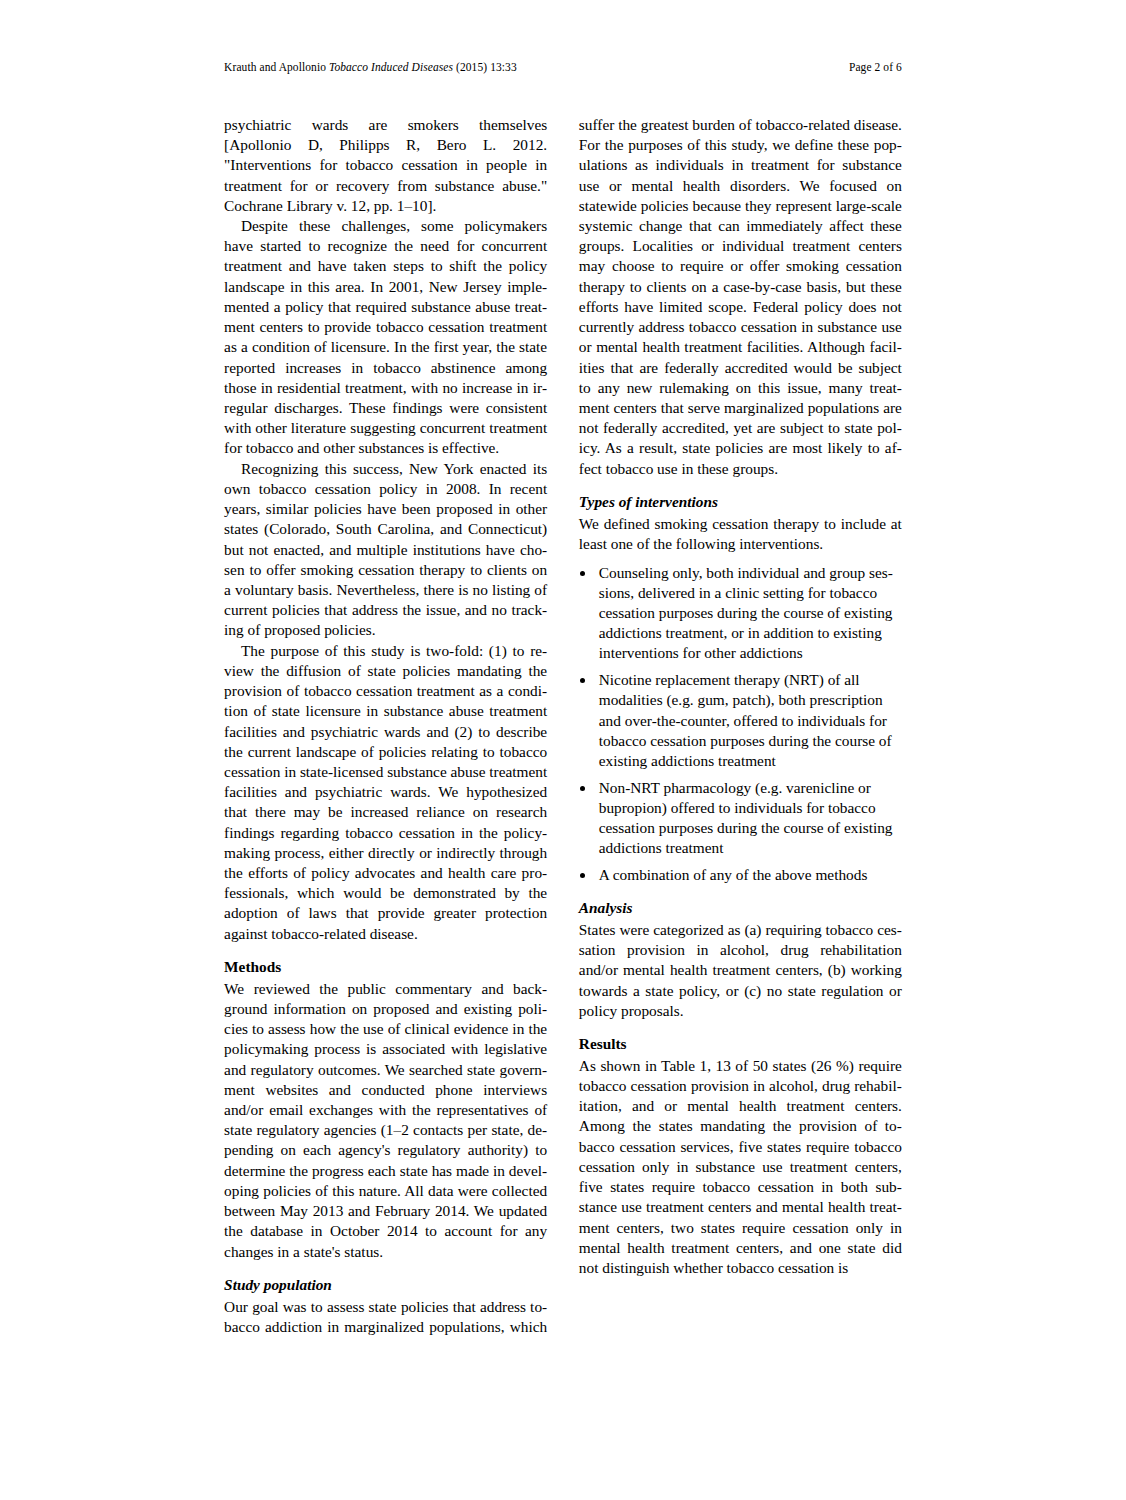Krauth and Apollonio Tobacco Induced Diseases (2015) 13:33
Page 2 of 6
psychiatric wards are smokers themselves [Apollonio D, Philipps R, Bero L. 2012. "Interventions for tobacco cessation in people in treatment for or recovery from substance abuse." Cochrane Library v. 12, pp. 1–10].
Despite these challenges, some policymakers have started to recognize the need for concurrent treatment and have taken steps to shift the policy landscape in this area. In 2001, New Jersey implemented a policy that required substance abuse treatment centers to provide tobacco cessation treatment as a condition of licensure. In the first year, the state reported increases in tobacco abstinence among those in residential treatment, with no increase in irregular discharges. These findings were consistent with other literature suggesting concurrent treatment for tobacco and other substances is effective.
Recognizing this success, New York enacted its own tobacco cessation policy in 2008. In recent years, similar policies have been proposed in other states (Colorado, South Carolina, and Connecticut) but not enacted, and multiple institutions have chosen to offer smoking cessation therapy to clients on a voluntary basis. Nevertheless, there is no listing of current policies that address the issue, and no tracking of proposed policies.
The purpose of this study is two-fold: (1) to review the diffusion of state policies mandating the provision of tobacco cessation treatment as a condition of state licensure in substance abuse treatment facilities and psychiatric wards and (2) to describe the current landscape of policies relating to tobacco cessation in state-licensed substance abuse treatment facilities and psychiatric wards. We hypothesized that there may be increased reliance on research findings regarding tobacco cessation in the policymaking process, either directly or indirectly through the efforts of policy advocates and health care professionals, which would be demonstrated by the adoption of laws that provide greater protection against tobacco-related disease.
Methods
We reviewed the public commentary and background information on proposed and existing policies to assess how the use of clinical evidence in the policymaking process is associated with legislative and regulatory outcomes. We searched state government websites and conducted phone interviews and/or email exchanges with the representatives of state regulatory agencies (1–2 contacts per state, depending on each agency's regulatory authority) to determine the progress each state has made in developing policies of this nature. All data were collected between May 2013 and February 2014. We updated the database in October 2014 to account for any changes in a state's status.
Study population
Our goal was to assess state policies that address tobacco addiction in marginalized populations, which suffer the greatest burden of tobacco-related disease. For the purposes of this study, we define these populations as individuals in treatment for substance use or mental health disorders. We focused on statewide policies because they represent large-scale systemic change that can immediately affect these groups. Localities or individual treatment centers may choose to require or offer smoking cessation therapy to clients on a case-by-case basis, but these efforts have limited scope. Federal policy does not currently address tobacco cessation in substance use or mental health treatment facilities. Although facilities that are federally accredited would be subject to any new rulemaking on this issue, many treatment centers that serve marginalized populations are not federally accredited, yet are subject to state policy. As a result, state policies are most likely to affect tobacco use in these groups.
Types of interventions
We defined smoking cessation therapy to include at least one of the following interventions.
Counseling only, both individual and group sessions, delivered in a clinic setting for tobacco cessation purposes during the course of existing addictions treatment, or in addition to existing interventions for other addictions
Nicotine replacement therapy (NRT) of all modalities (e.g. gum, patch), both prescription and over-the-counter, offered to individuals for tobacco cessation purposes during the course of existing addictions treatment
Non-NRT pharmacology (e.g. varenicline or bupropion) offered to individuals for tobacco cessation purposes during the course of existing addictions treatment
A combination of any of the above methods
Analysis
States were categorized as (a) requiring tobacco cessation provision in alcohol, drug rehabilitation and/or mental health treatment centers, (b) working towards a state policy, or (c) no state regulation or policy proposals.
Results
As shown in Table 1, 13 of 50 states (26 %) require tobacco cessation provision in alcohol, drug rehabilitation, and or mental health treatment centers. Among the states mandating the provision of tobacco cessation services, five states require tobacco cessation only in substance use treatment centers, five states require tobacco cessation in both substance use treatment centers and mental health treatment centers, two states require cessation only in mental health treatment centers, and one state did not distinguish whether tobacco cessation is